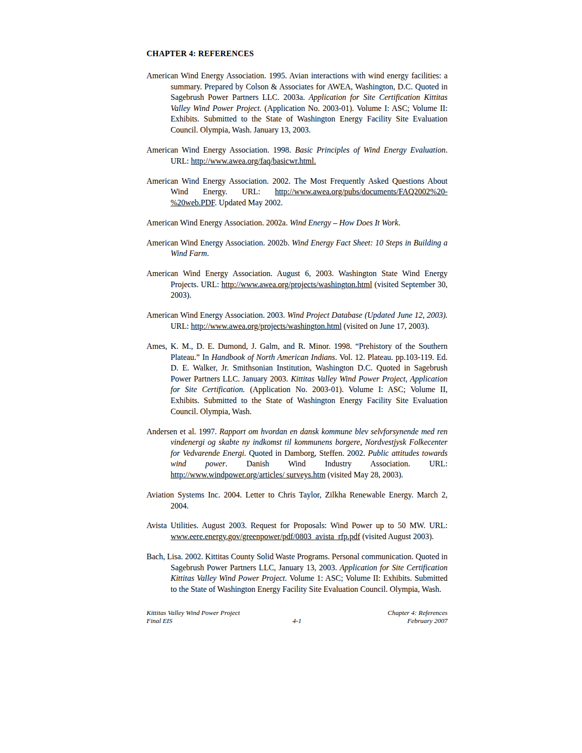CHAPTER 4: REFERENCES
American Wind Energy Association. 1995. Avian interactions with wind energy facilities: a summary. Prepared by Colson & Associates for AWEA, Washington, D.C. Quoted in Sagebrush Power Partners LLC. 2003a. Application for Site Certification Kittitas Valley Wind Power Project. (Application No. 2003-01). Volume I: ASC; Volume II: Exhibits. Submitted to the State of Washington Energy Facility Site Evaluation Council. Olympia, Wash. January 13, 2003.
American Wind Energy Association. 1998. Basic Principles of Wind Energy Evaluation. URL: http://www.awea.org/faq/basicwr.html.
American Wind Energy Association. 2002. The Most Frequently Asked Questions About Wind Energy. URL: http://www.awea.org/pubs/documents/FAQ2002%20-%20web.PDF. Updated May 2002.
American Wind Energy Association. 2002a. Wind Energy – How Does It Work.
American Wind Energy Association. 2002b. Wind Energy Fact Sheet: 10 Steps in Building a Wind Farm.
American Wind Energy Association. August 6, 2003. Washington State Wind Energy Projects. URL: http://www.awea.org/projects/washington.html (visited September 30, 2003).
American Wind Energy Association. 2003. Wind Project Database (Updated June 12, 2003). URL: http://www.awea.org/projects/washington.html (visited on June 17, 2003).
Ames, K. M., D. E. Dumond, J. Galm, and R. Minor. 1998. “Prehistory of the Southern Plateau.” In Handbook of North American Indians. Vol. 12. Plateau. pp.103-119. Ed. D. E. Walker, Jr. Smithsonian Institution, Washington D.C. Quoted in Sagebrush Power Partners LLC. January 2003. Kittitas Valley Wind Power Project, Application for Site Certification. (Application No. 2003-01). Volume I: ASC; Volume II, Exhibits. Submitted to the State of Washington Energy Facility Site Evaluation Council. Olympia, Wash.
Andersen et al. 1997. Rapport om hvordan en dansk kommune blev selvforsynende med ren vindenergi og skabte ny indkomst til kommunens borgere, Nordvestjysk Folkecenter for Vedvarende Energi. Quoted in Damborg, Steffen. 2002. Public attitudes towards wind power. Danish Wind Industry Association. URL: http://www.windpower.org/articles/ surveys.htm (visited May 28, 2003).
Aviation Systems Inc. 2004. Letter to Chris Taylor, Zilkha Renewable Energy. March 2, 2004.
Avista Utilities. August 2003. Request for Proposals: Wind Power up to 50 MW. URL: www.eere.energy.gov/greenpower/pdf/0803_avista_rfp.pdf (visited August 2003).
Bach, Lisa. 2002. Kittitas County Solid Waste Programs. Personal communication. Quoted in Sagebrush Power Partners LLC, January 13, 2003. Application for Site Certification Kittitas Valley Wind Power Project. Volume 1: ASC; Volume II: Exhibits. Submitted to the State of Washington Energy Facility Site Evaluation Council. Olympia, Wash.
Kittitas Valley Wind Power Project Chapter 4: References
Final EIS 4-1 February 2007